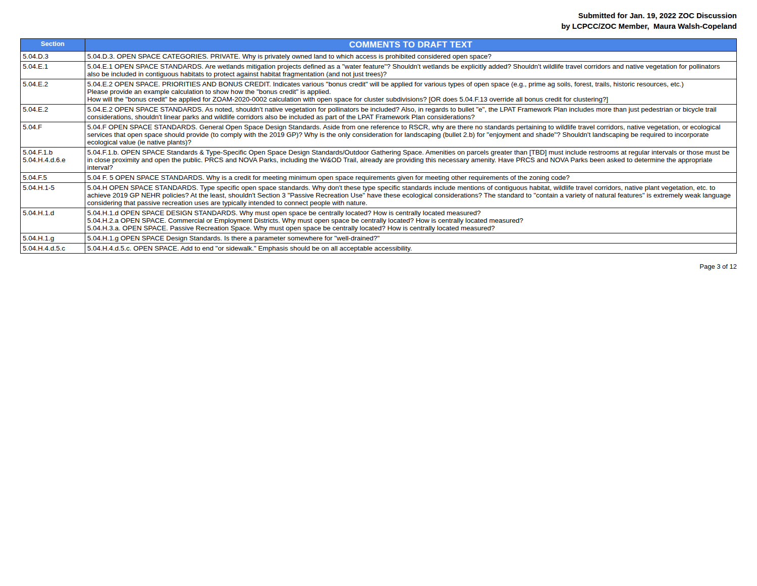Submitted for Jan. 19, 2022 ZOC Discussion
by LCPCC/ZOC Member, Maura Walsh-Copeland
| Section | COMMENTS TO DRAFT TEXT |
| --- | --- |
| 5.04.D.3 | 5.04.D.3. OPEN SPACE CATEGORIES. PRIVATE. Why is privately owned land to which access is prohibited considered open space? |
| 5.04.E.1 | 5.04.E.1 OPEN SPACE STANDARDS. Are wetlands mitigation projects defined as a "water feature"? Shouldn't wetlands be explicitly added? Shouldn't wildlife travel corridors and native vegetation for pollinators also be included in contiguous habitats to protect against habitat fragmentation (and not just trees)? |
| 5.04.E.2 | 5.04.E.2 OPEN SPACE. PRIORITIES AND BONUS CREDIT. Indicates various "bonus credit" will be applied for various types of open space (e.g., prime ag soils, forest, trails, historic resources, etc.) Please provide an example calculation to show how the "bonus credit" is applied. How will the "bonus credit" be applied for ZOAM-2020-0002 calculation with open space for cluster subdivisions? [OR does 5.04.F.13 override all bonus credit for clustering?] |
| 5.04.E.2 | 5.04.E.2 OPEN SPACE STANDARDS. As noted, shouldn't native vegetation for pollinators be included? Also, in regards to bullet "e", the LPAT Framework Plan includes more than just pedestrian or bicycle trail considerations, shouldn't linear parks and wildlife corridors also be included as part of the LPAT Framework Plan considerations? |
| 5.04.F | 5.04.F OPEN SPACE STANDARDS. General Open Space Design Standards. Aside from one reference to RSCR, why are there no standards pertaining to wildlife travel corridors, native vegetation, or ecological services that open space should provide (to comply with the 2019 GP)? Why is the only consideration for landscaping (bullet 2.b) for "enjoyment and shade"? Shouldn't landscaping be required to incorporate ecological value (ie native plants)? |
| 5.04.F.1.b 5.04.H.4.d.6.e | 5.04.F.1.b. OPEN SPACE Standards & Type-Specific Open Space Design Standards/Outdoor Gathering Space. Amenities on parcels greater than [TBD] must include restrooms at regular intervals or those must be in close proximity and open the public. PRCS and NOVA Parks, including the W&OD Trail, already are providing this necessary amenity. Have PRCS and NOVA Parks been asked to determine the appropriate interval? |
| 5.04.F.5 | 5.04 F. 5 OPEN SPACE STANDARDS. Why is a credit for meeting minimum open space requirements given for meeting other requirements of the zoning code? |
| 5.04.H.1-5 | 5.04.H OPEN SPACE STANDARDS. Type specific open space standards. Why don't these type specific standards include mentions of contiguous habitat, wildlife travel corridors, native plant vegetation, etc. to achieve 2019 GP NEHR policies? At the least, shouldn't Section 3 "Passive Recreation Use" have these ecological considerations? The standard to "contain a variety of natural features" is extremely weak language considering that passive recreation uses are typically intended to connect people with nature. |
| 5.04.H.1.d | 5.04.H.1.d OPEN SPACE DESIGN STANDARDS. Why must open space be centrally located? How is centrally located measured? 5.04.H.2.a OPEN SPACE. Commercial or Employment Districts. Why must open space be centrally located? How is centrally located measured? 5.04.H.3.a. OPEN SPACE. Passive Recreation Space. Why must open space be centrally located? How is centrally located measured? |
| 5.04.H.1.g | 5.04.H.1.g OPEN SPACE Design Standards. Is there a parameter somewhere for "well-drained?" |
| 5.04.H.4.d.5.c | 5.04.H.4.d.5.c. OPEN SPACE. Add to end "or sidewalk." Emphasis should be on all acceptable accessibility. |
Page 3 of 12